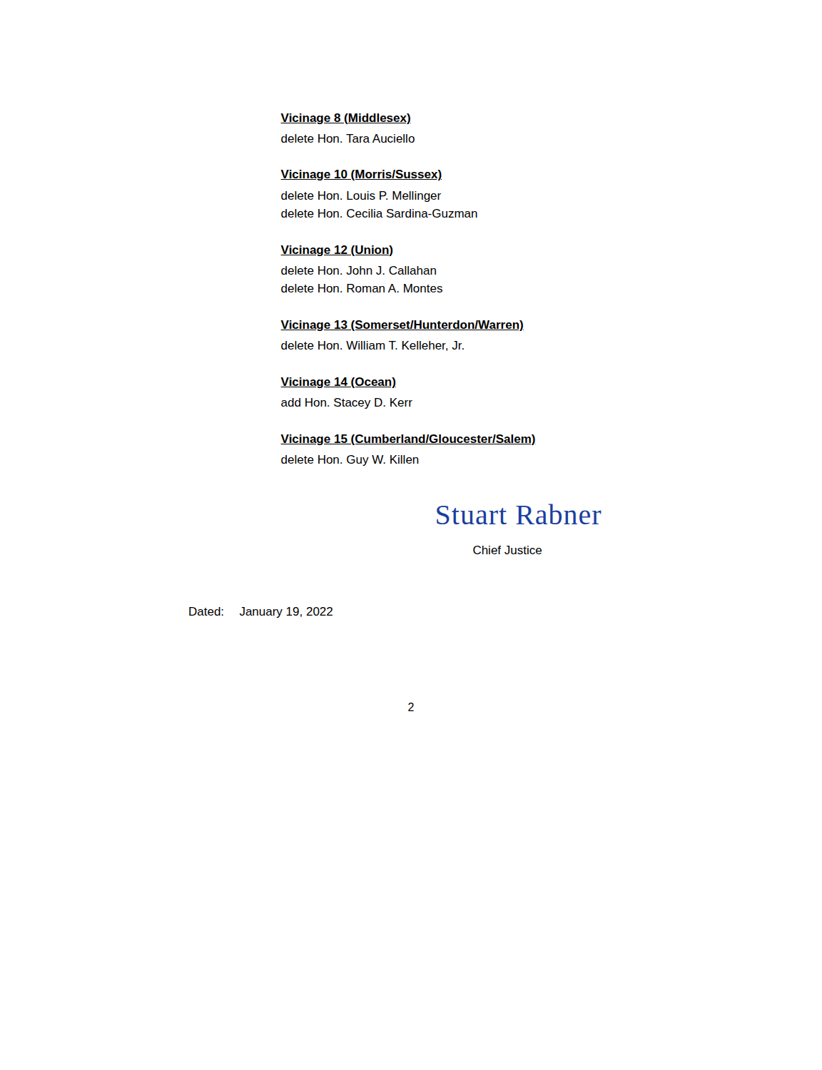Vicinage 8 (Middlesex)
delete Hon. Tara Auciello
Vicinage 10 (Morris/Sussex)
delete Hon. Louis P. Mellinger
delete Hon. Cecilia Sardina-Guzman
Vicinage 12 (Union)
delete Hon. John J. Callahan
delete Hon. Roman A. Montes
Vicinage 13 (Somerset/Hunterdon/Warren)
delete Hon. William T. Kelleher, Jr.
Vicinage 14 (Ocean)
add Hon. Stacey D. Kerr
Vicinage 15 (Cumberland/Gloucester/Salem)
delete Hon. Guy W. Killen
Stuart Rabner
Chief Justice
Dated: January 19, 2022
2